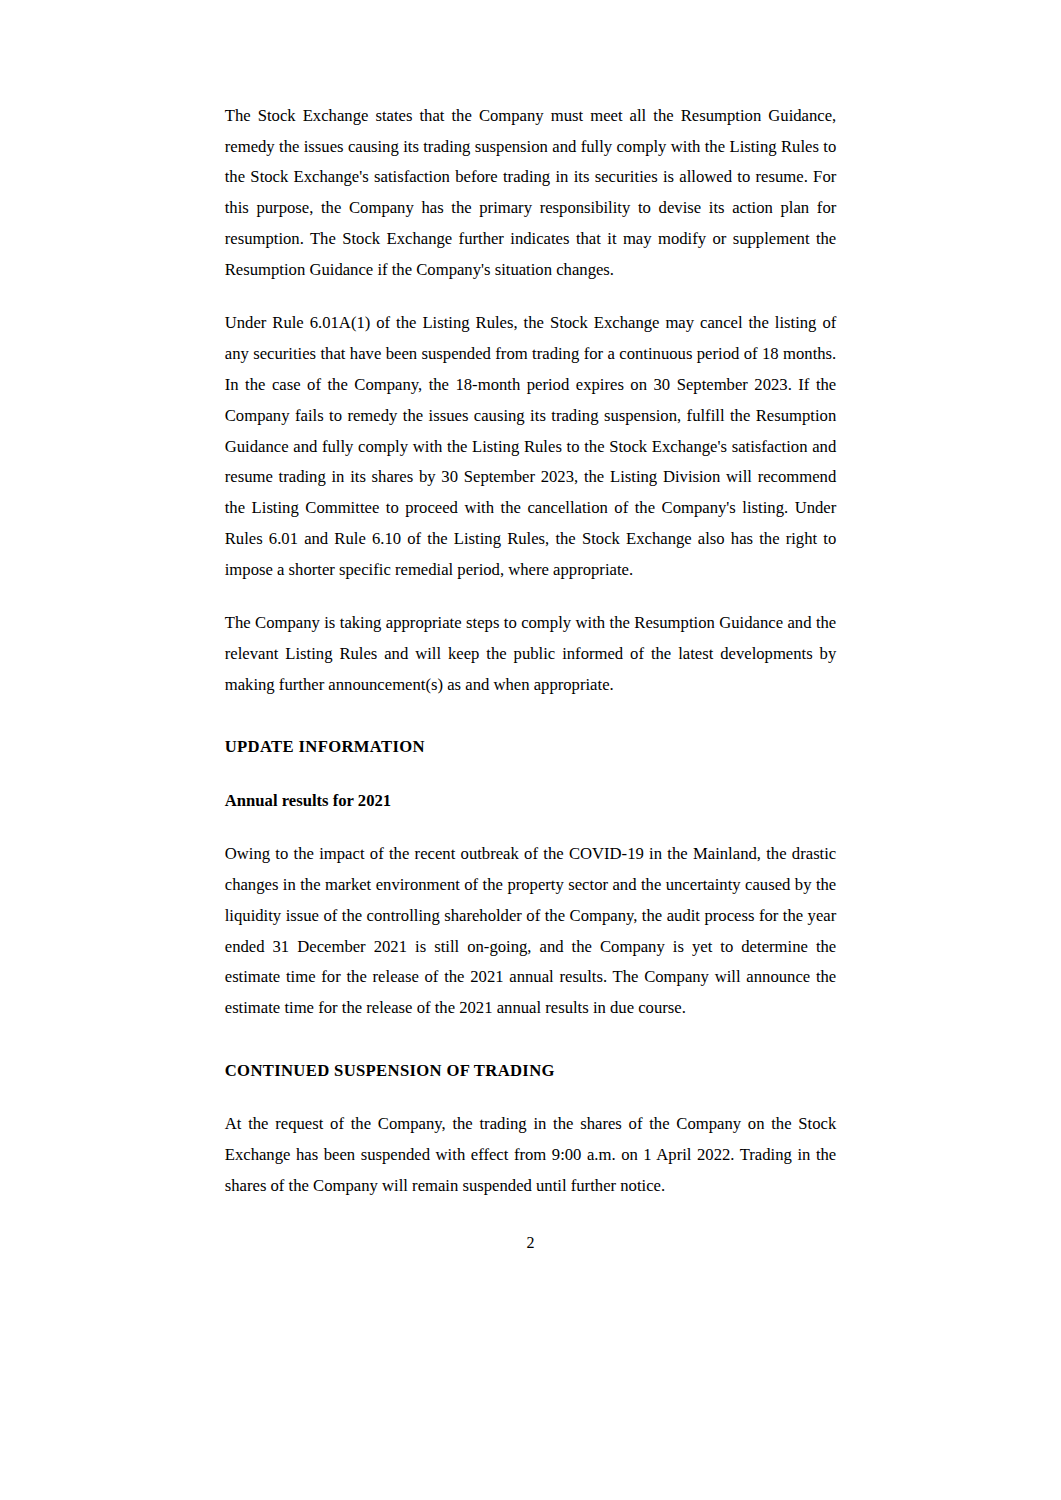The Stock Exchange states that the Company must meet all the Resumption Guidance, remedy the issues causing its trading suspension and fully comply with the Listing Rules to the Stock Exchange's satisfaction before trading in its securities is allowed to resume. For this purpose, the Company has the primary responsibility to devise its action plan for resumption. The Stock Exchange further indicates that it may modify or supplement the Resumption Guidance if the Company's situation changes.
Under Rule 6.01A(1) of the Listing Rules, the Stock Exchange may cancel the listing of any securities that have been suspended from trading for a continuous period of 18 months. In the case of the Company, the 18-month period expires on 30 September 2023. If the Company fails to remedy the issues causing its trading suspension, fulfill the Resumption Guidance and fully comply with the Listing Rules to the Stock Exchange's satisfaction and resume trading in its shares by 30 September 2023, the Listing Division will recommend the Listing Committee to proceed with the cancellation of the Company's listing. Under Rules 6.01 and Rule 6.10 of the Listing Rules, the Stock Exchange also has the right to impose a shorter specific remedial period, where appropriate.
The Company is taking appropriate steps to comply with the Resumption Guidance and the relevant Listing Rules and will keep the public informed of the latest developments by making further announcement(s) as and when appropriate.
UPDATE INFORMATION
Annual results for 2021
Owing to the impact of the recent outbreak of the COVID-19 in the Mainland, the drastic changes in the market environment of the property sector and the uncertainty caused by the liquidity issue of the controlling shareholder of the Company, the audit process for the year ended 31 December 2021 is still on-going, and the Company is yet to determine the estimate time for the release of the 2021 annual results. The Company will announce the estimate time for the release of the 2021 annual results in due course.
CONTINUED SUSPENSION OF TRADING
At the request of the Company, the trading in the shares of the Company on the Stock Exchange has been suspended with effect from 9:00 a.m. on 1 April 2022. Trading in the shares of the Company will remain suspended until further notice.
2